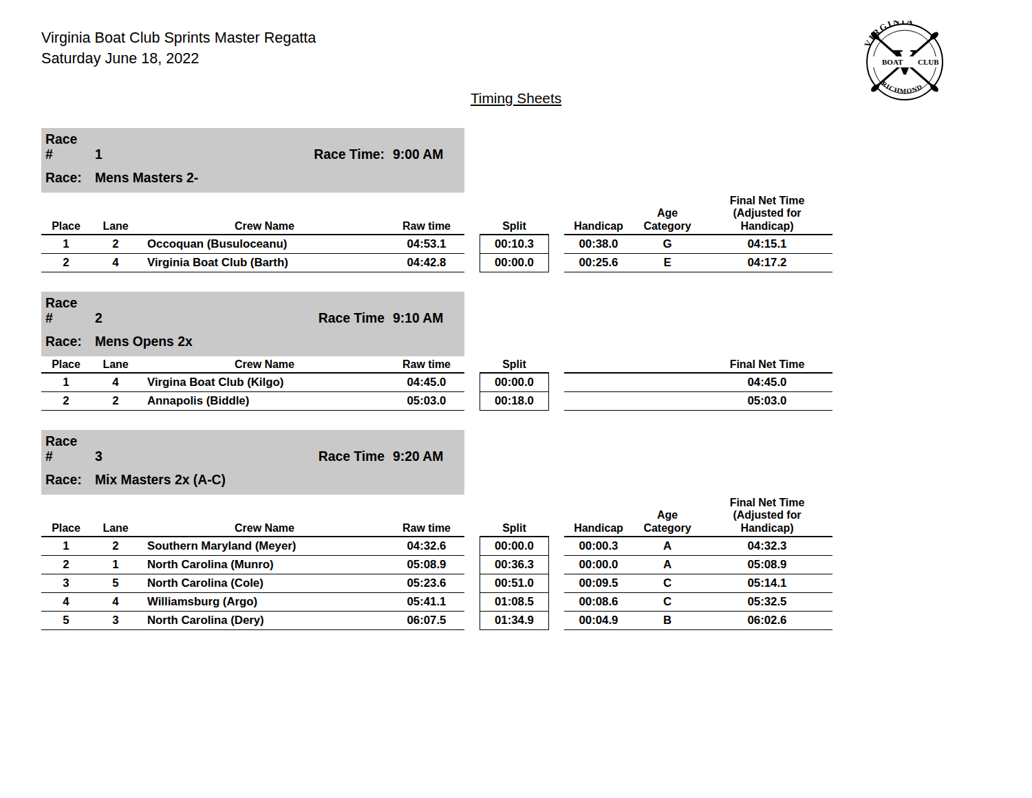Virginia Boat Club Sprints Master Regatta
Saturday June 18, 2022
V VIRGINIA RICHMOND BOAT CLUB
Timing Sheets
| Race # | 1 | Race Time: | 9:00 AM | |
| Race: | Mens Masters 2- | |
| Place | Lane | Crew Name | Raw time | | Split | | Handicap | Age Category | Final Net Time (Adjusted for Handicap) |
| 1 | 2 | Occoquan (Busuloceanu) | 04:53.1 | | 00:10.3 | | 00:38.0 | G | 04:15.1 |
| 2 | 4 | Virginia Boat Club (Barth) | 04:42.8 | | 00:00.0 | | 00:25.6 | E | 04:17.2 |
| Race # | 2 | Race Time | 9:10 AM | |
| Race: | Mens Opens 2x | |
| Place | Lane | Crew Name | Raw time | | Split | | | | Final Net Time |
| 1 | 4 | Virgina Boat Club (Kilgo) | 04:45.0 | | 00:00.0 | | | | 04:45.0 |
| 2 | 2 | Annapolis (Biddle) | 05:03.0 | | 00:18.0 | | | | 05:03.0 |
| Race # | 3 | Race Time | 9:20 AM | |
| Race: | Mix Masters 2x (A-C) | |
| Place | Lane | Crew Name | Raw time | | Split | | Handicap | Age Category | Final Net Time (Adjusted for Handicap) |
| 1 | 2 | Southern Maryland (Meyer) | 04:32.6 | | 00:00.0 | | 00:00.3 | A | 04:32.3 |
| 2 | 1 | North Carolina (Munro) | 05:08.9 | | 00:36.3 | | 00:00.0 | A | 05:08.9 |
| 3 | 5 | North Carolina (Cole) | 05:23.6 | | 00:51.0 | | 00:09.5 | C | 05:14.1 |
| 4 | 4 | Williamsburg (Argo) | 05:41.1 | | 01:08.5 | | 00:08.6 | C | 05:32.5 |
| 5 | 3 | North Carolina (Dery) | 06:07.5 | | 01:34.9 | | 00:04.9 | B | 06:02.6 |